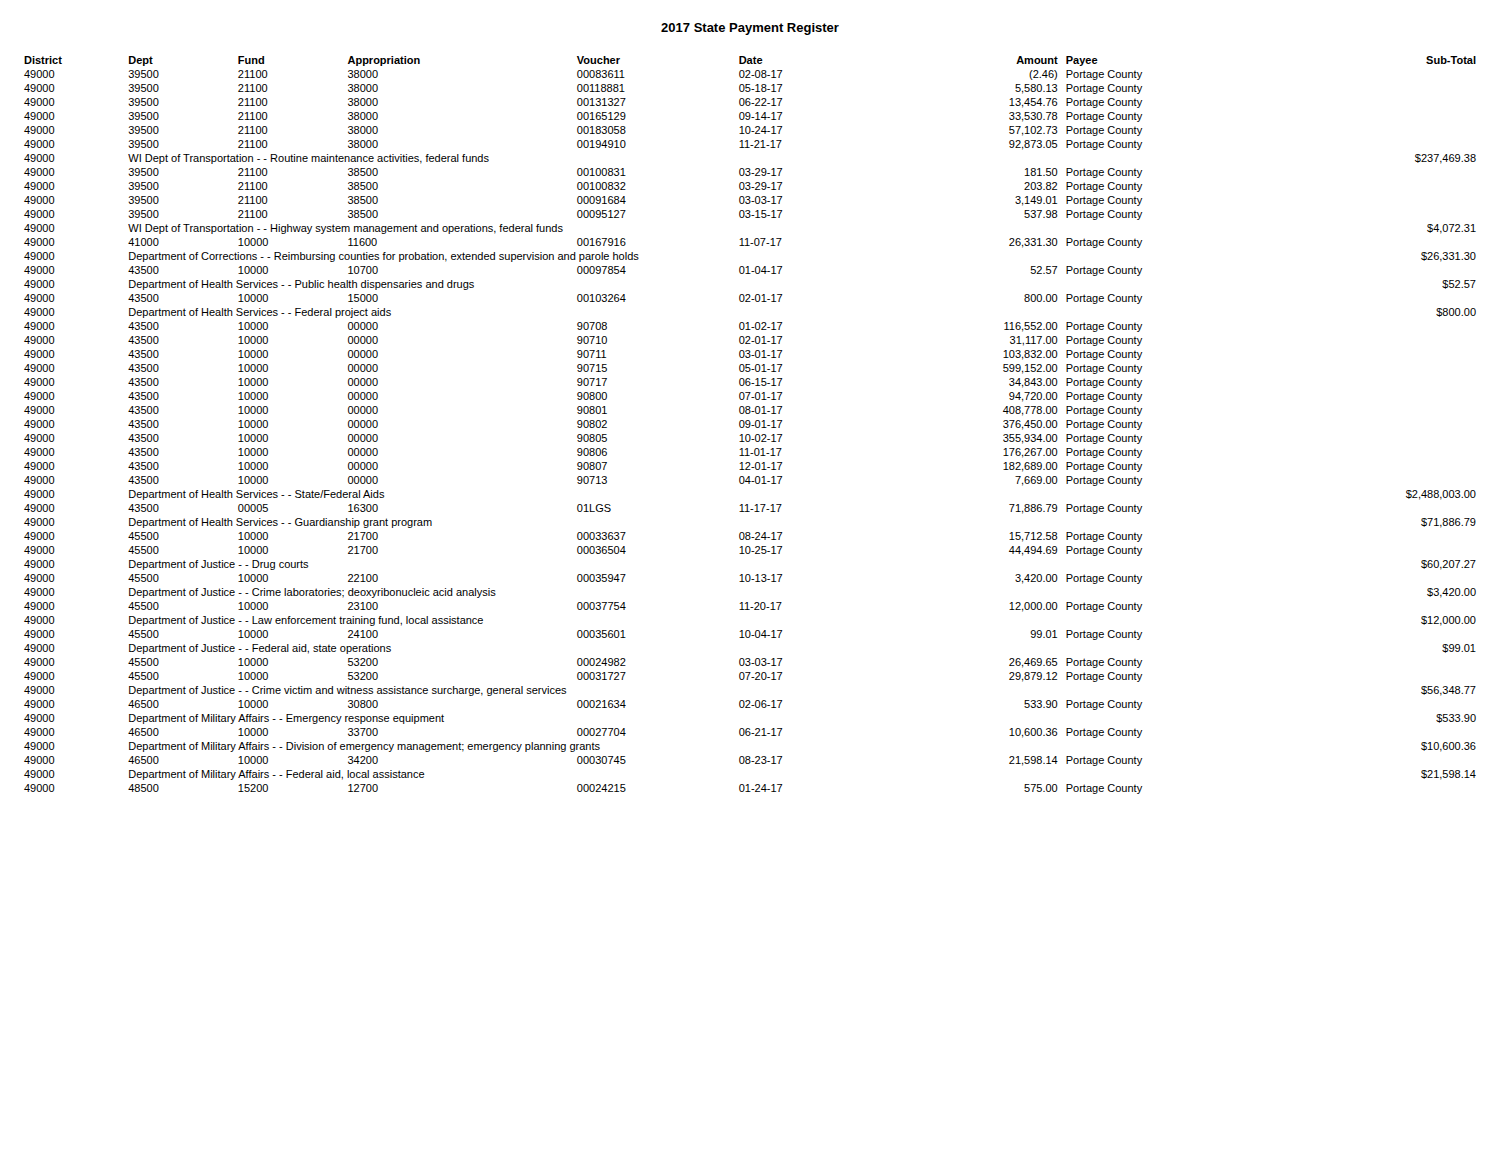2017 State Payment Register
| District | Dept | Fund | Appropriation | Voucher | Date | Amount | Payee | Sub-Total |
| --- | --- | --- | --- | --- | --- | --- | --- | --- |
| 49000 | 39500 | 21100 | 38000 | 00083611 | 02-08-17 | (2.46) | Portage County | |
| 49000 | 39500 | 21100 | 38000 | 00118881 | 05-18-17 | 5,580.13 | Portage County | |
| 49000 | 39500 | 21100 | 38000 | 00131327 | 06-22-17 | 13,454.76 | Portage County | |
| 49000 | 39500 | 21100 | 38000 | 00165129 | 09-14-17 | 33,530.78 | Portage County | |
| 49000 | 39500 | 21100 | 38000 | 00183058 | 10-24-17 | 57,102.73 | Portage County | |
| 49000 | 39500 | 21100 | 38000 | 00194910 | 11-21-17 | 92,873.05 | Portage County | |
| 49000 | WI Dept of Transportation - - Routine maintenance activities, federal funds | $237,469.38 |
| 49000 | 39500 | 21100 | 38500 | 00100831 | 03-29-17 | 181.50 | Portage County | |
| 49000 | 39500 | 21100 | 38500 | 00100832 | 03-29-17 | 203.82 | Portage County | |
| 49000 | 39500 | 21100 | 38500 | 00091684 | 03-03-17 | 3,149.01 | Portage County | |
| 49000 | 39500 | 21100 | 38500 | 00095127 | 03-15-17 | 537.98 | Portage County | |
| 49000 | WI Dept of Transportation - - Highway system management and operations, federal funds | $4,072.31 |
| 49000 | 41000 | 10000 | 11600 | 00167916 | 11-07-17 | 26,331.30 | Portage County | |
| 49000 | Department of Corrections - - Reimbursing counties for probation, extended supervision and parole holds | $26,331.30 |
| 49000 | 43500 | 10000 | 10700 | 00097854 | 01-04-17 | 52.57 | Portage County | |
| 49000 | Department of Health Services - - Public health dispensaries and drugs | $52.57 |
| 49000 | 43500 | 10000 | 15000 | 00103264 | 02-01-17 | 800.00 | Portage County | |
| 49000 | Department of Health Services - - Federal project aids | $800.00 |
| 49000 | 43500 | 10000 | 00000 | 90708 | 01-02-17 | 116,552.00 | Portage County | |
| 49000 | 43500 | 10000 | 00000 | 90710 | 02-01-17 | 31,117.00 | Portage County | |
| 49000 | 43500 | 10000 | 00000 | 90711 | 03-01-17 | 103,832.00 | Portage County | |
| 49000 | 43500 | 10000 | 00000 | 90715 | 05-01-17 | 599,152.00 | Portage County | |
| 49000 | 43500 | 10000 | 00000 | 90717 | 06-15-17 | 34,843.00 | Portage County | |
| 49000 | 43500 | 10000 | 00000 | 90800 | 07-01-17 | 94,720.00 | Portage County | |
| 49000 | 43500 | 10000 | 00000 | 90801 | 08-01-17 | 408,778.00 | Portage County | |
| 49000 | 43500 | 10000 | 00000 | 90802 | 09-01-17 | 376,450.00 | Portage County | |
| 49000 | 43500 | 10000 | 00000 | 90805 | 10-02-17 | 355,934.00 | Portage County | |
| 49000 | 43500 | 10000 | 00000 | 90806 | 11-01-17 | 176,267.00 | Portage County | |
| 49000 | 43500 | 10000 | 00000 | 90807 | 12-01-17 | 182,689.00 | Portage County | |
| 49000 | 43500 | 10000 | 00000 | 90713 | 04-01-17 | 7,669.00 | Portage County | |
| 49000 | Department of Health Services - - State/Federal Aids | $2,488,003.00 |
| 49000 | 43500 | 00005 | 16300 | 01LGS | 11-17-17 | 71,886.79 | Portage County | |
| 49000 | Department of Health Services - - Guardianship grant program | $71,886.79 |
| 49000 | 45500 | 10000 | 21700 | 00033637 | 08-24-17 | 15,712.58 | Portage County | |
| 49000 | 45500 | 10000 | 21700 | 00036504 | 10-25-17 | 44,494.69 | Portage County | |
| 49000 | Department of Justice - - Drug courts | $60,207.27 |
| 49000 | 45500 | 10000 | 22100 | 00035947 | 10-13-17 | 3,420.00 | Portage County | |
| 49000 | Department of Justice - - Crime laboratories; deoxyribonucleic acid analysis | $3,420.00 |
| 49000 | 45500 | 10000 | 23100 | 00037754 | 11-20-17 | 12,000.00 | Portage County | |
| 49000 | Department of Justice - - Law enforcement training fund, local assistance | $12,000.00 |
| 49000 | 45500 | 10000 | 24100 | 00035601 | 10-04-17 | 99.01 | Portage County | |
| 49000 | Department of Justice - - Federal aid, state operations | $99.01 |
| 49000 | 45500 | 10000 | 53200 | 00024982 | 03-03-17 | 26,469.65 | Portage County | |
| 49000 | 45500 | 10000 | 53200 | 00031727 | 07-20-17 | 29,879.12 | Portage County | |
| 49000 | Department of Justice - - Crime victim and witness assistance surcharge, general services | $56,348.77 |
| 49000 | 46500 | 10000 | 30800 | 00021634 | 02-06-17 | 533.90 | Portage County | |
| 49000 | Department of Military Affairs - - Emergency response equipment | $533.90 |
| 49000 | 46500 | 10000 | 33700 | 00027704 | 06-21-17 | 10,600.36 | Portage County | |
| 49000 | Department of Military Affairs - - Division of emergency management; emergency planning grants | $10,600.36 |
| 49000 | 46500 | 10000 | 34200 | 00030745 | 08-23-17 | 21,598.14 | Portage County | |
| 49000 | Department of Military Affairs - - Federal aid, local assistance | $21,598.14 |
| 49000 | 48500 | 15200 | 12700 | 00024215 | 01-24-17 | 575.00 | Portage County | |